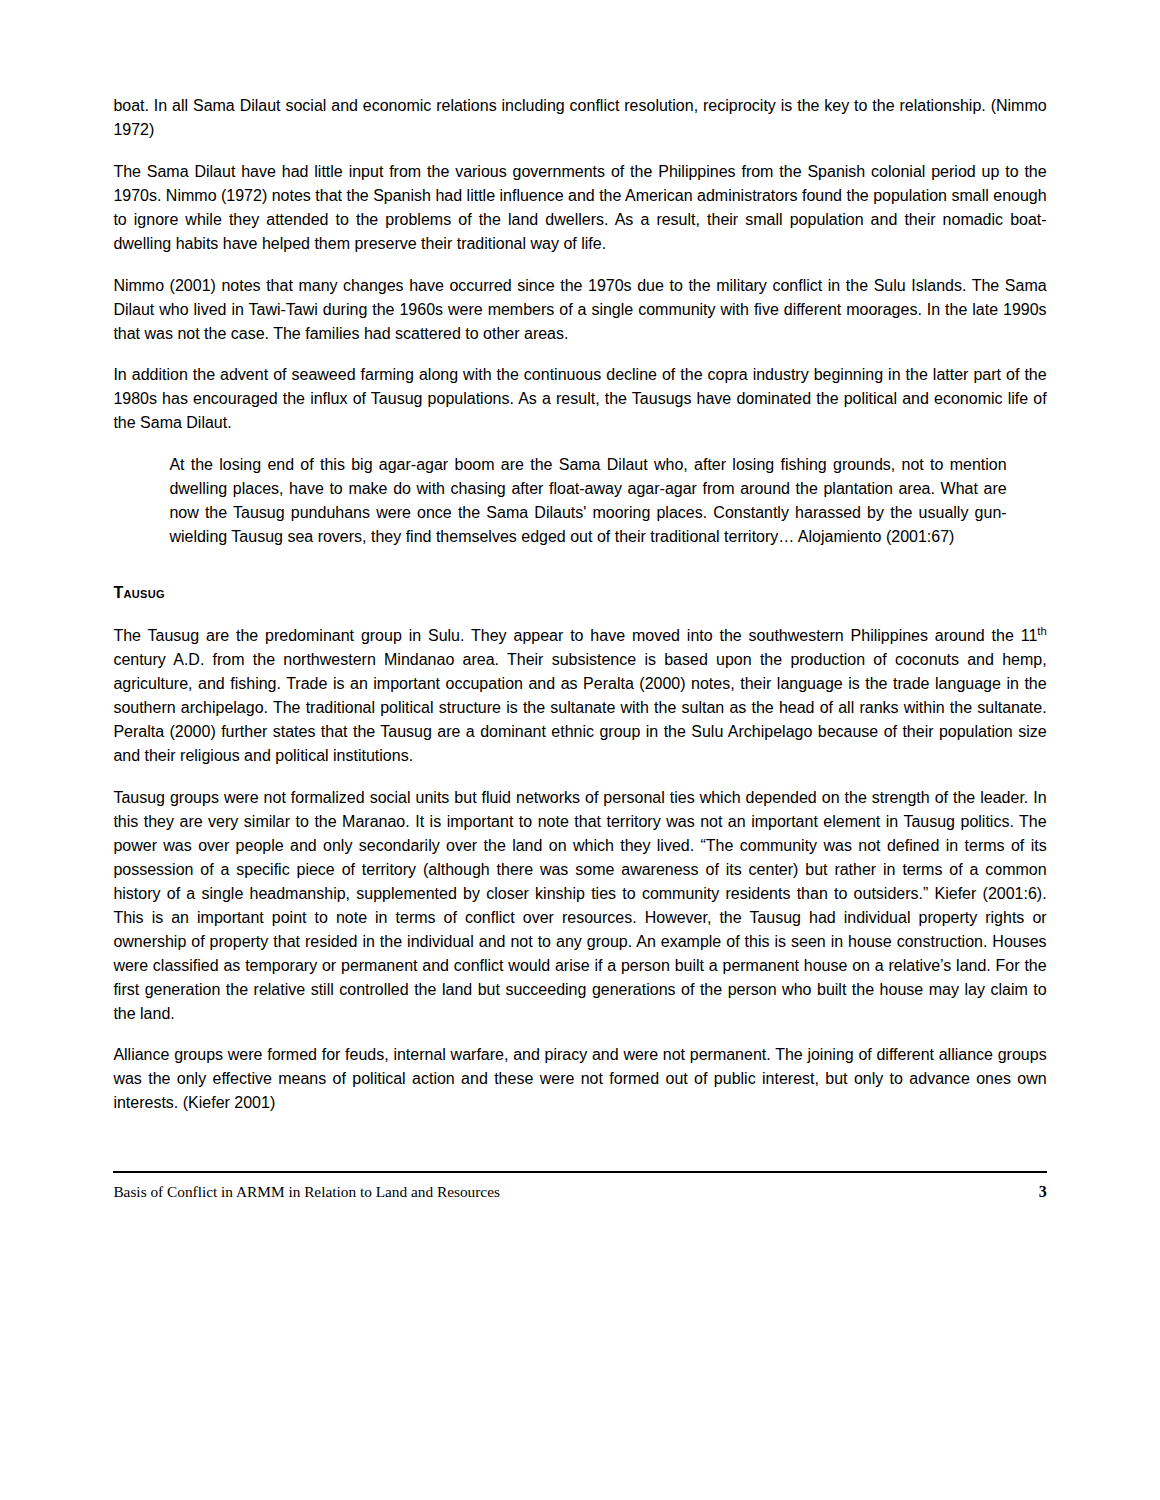boat. In all Sama Dilaut social and economic relations including conflict resolution, reciprocity is the key to the relationship. (Nimmo 1972)
The Sama Dilaut have had little input from the various governments of the Philippines from the Spanish colonial period up to the 1970s. Nimmo (1972) notes that the Spanish had little influence and the American administrators found the population small enough to ignore while they attended to the problems of the land dwellers. As a result, their small population and their nomadic boat-dwelling habits have helped them preserve their traditional way of life.
Nimmo (2001) notes that many changes have occurred since the 1970s due to the military conflict in the Sulu Islands. The Sama Dilaut who lived in Tawi-Tawi during the 1960s were members of a single community with five different moorages. In the late 1990s that was not the case. The families had scattered to other areas.
In addition the advent of seaweed farming along with the continuous decline of the copra industry beginning in the latter part of the 1980s has encouraged the influx of Tausug populations. As a result, the Tausugs have dominated the political and economic life of the Sama Dilaut.
At the losing end of this big agar-agar boom are the Sama Dilaut who, after losing fishing grounds, not to mention dwelling places, have to make do with chasing after float-away agar-agar from around the plantation area. What are now the Tausug punduhans were once the Sama Dilauts' mooring places. Constantly harassed by the usually gun-wielding Tausug sea rovers, they find themselves edged out of their traditional territory… Alojamiento (2001:67)
Tausug
The Tausug are the predominant group in Sulu. They appear to have moved into the southwestern Philippines around the 11th century A.D. from the northwestern Mindanao area. Their subsistence is based upon the production of coconuts and hemp, agriculture, and fishing. Trade is an important occupation and as Peralta (2000) notes, their language is the trade language in the southern archipelago. The traditional political structure is the sultanate with the sultan as the head of all ranks within the sultanate. Peralta (2000) further states that the Tausug are a dominant ethnic group in the Sulu Archipelago because of their population size and their religious and political institutions.
Tausug groups were not formalized social units but fluid networks of personal ties which depended on the strength of the leader. In this they are very similar to the Maranao. It is important to note that territory was not an important element in Tausug politics. The power was over people and only secondarily over the land on which they lived. “The community was not defined in terms of its possession of a specific piece of territory (although there was some awareness of its center) but rather in terms of a common history of a single headmanship, supplemented by closer kinship ties to community residents than to outsiders.” Kiefer (2001:6). This is an important point to note in terms of conflict over resources. However, the Tausug had individual property rights or ownership of property that resided in the individual and not to any group. An example of this is seen in house construction. Houses were classified as temporary or permanent and conflict would arise if a person built a permanent house on a relative’s land. For the first generation the relative still controlled the land but succeeding generations of the person who built the house may lay claim to the land.
Alliance groups were formed for feuds, internal warfare, and piracy and were not permanent. The joining of different alliance groups was the only effective means of political action and these were not formed out of public interest, but only to advance ones own interests. (Kiefer 2001)
Basis of Conflict in ARMM in Relation to Land and Resources 3